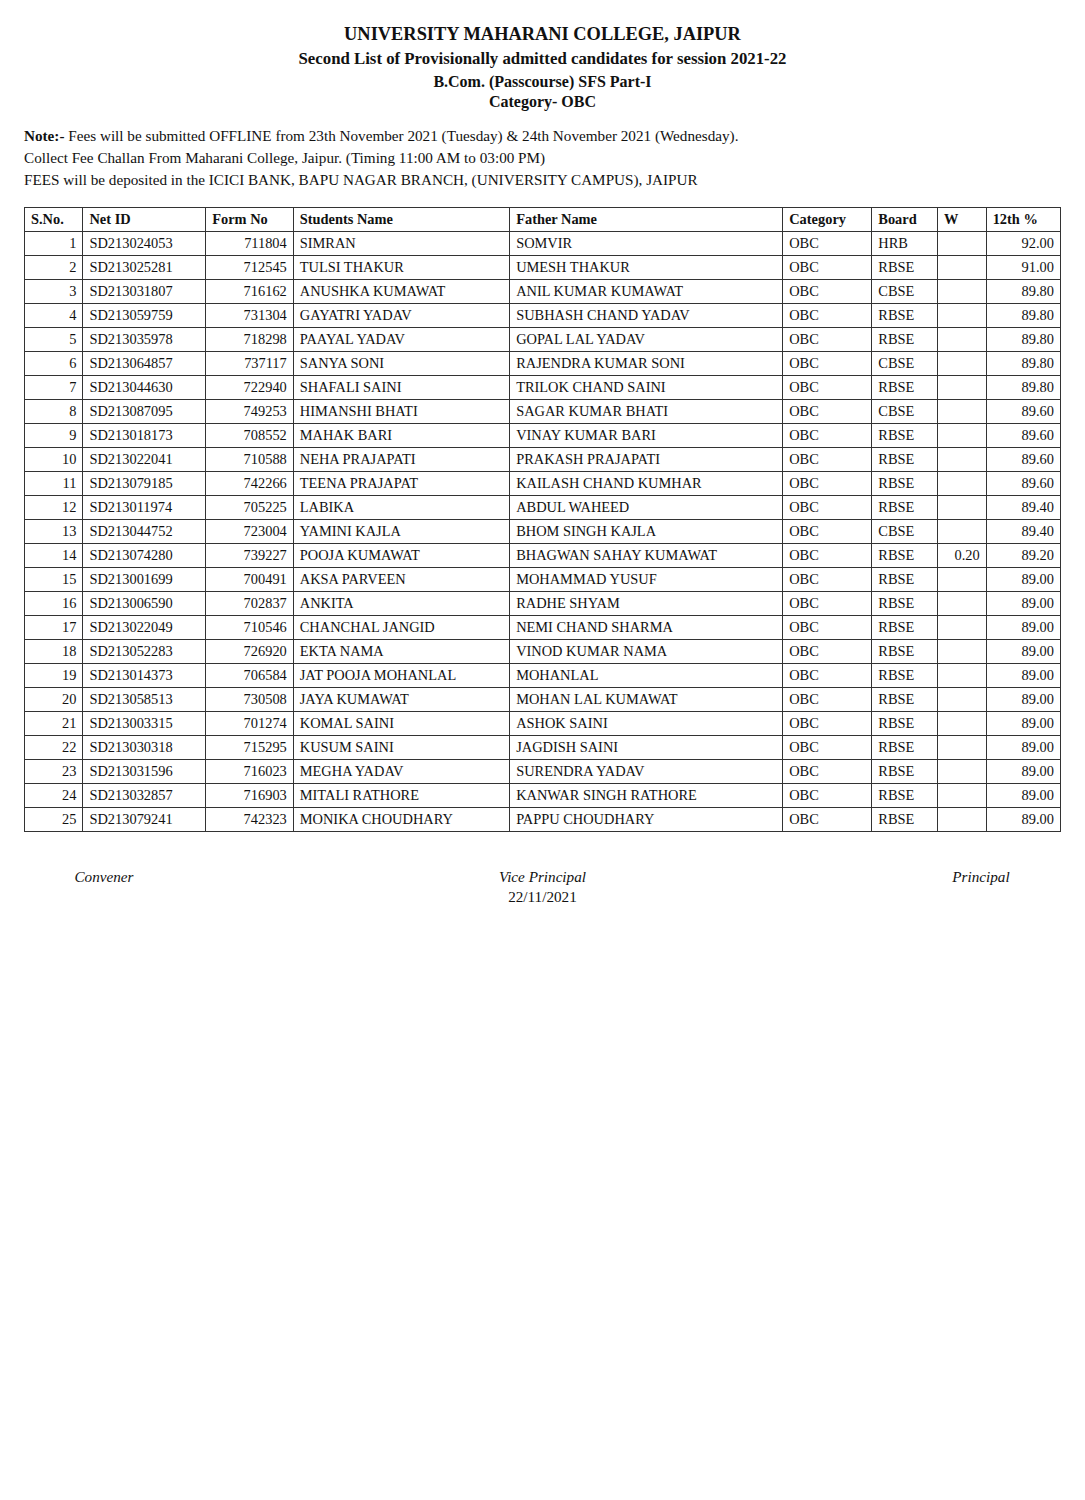UNIVERSITY MAHARANI COLLEGE, JAIPUR
Second List of Provisionally admitted candidates for session 2021-22
B.Com. (Passcourse) SFS Part-I
Category- OBC
Note:- Fees will be submitted OFFLINE from 23th November 2021 (Tuesday) & 24th November 2021 (Wednesday).
Collect Fee Challan From Maharani College, Jaipur. (Timing 11:00 AM to 03:00 PM)
FEES will be deposited in the ICICI BANK, BAPU NAGAR BRANCH, (UNIVERSITY CAMPUS), JAIPUR
| S.No. | Net ID | Form No | Students Name | Father Name | Category | Board | W | 12th % |
| --- | --- | --- | --- | --- | --- | --- | --- | --- |
| 1 | SD213024053 | 711804 | SIMRAN | SOMVIR | OBC | HRB | | 92.00 |
| 2 | SD213025281 | 712545 | TULSI THAKUR | UMESH THAKUR | OBC | RBSE | | 91.00 |
| 3 | SD213031807 | 716162 | ANUSHKA KUMAWAT | ANIL KUMAR KUMAWAT | OBC | CBSE | | 89.80 |
| 4 | SD213059759 | 731304 | GAYATRI YADAV | SUBHASH CHAND YADAV | OBC | RBSE | | 89.80 |
| 5 | SD213035978 | 718298 | PAAYAL YADAV | GOPAL LAL YADAV | OBC | RBSE | | 89.80 |
| 6 | SD213064857 | 737117 | SANYA SONI | RAJENDRA KUMAR SONI | OBC | CBSE | | 89.80 |
| 7 | SD213044630 | 722940 | SHAFALI SAINI | TRILOK CHAND SAINI | OBC | RBSE | | 89.80 |
| 8 | SD213087095 | 749253 | HIMANSHI BHATI | SAGAR KUMAR BHATI | OBC | CBSE | | 89.60 |
| 9 | SD213018173 | 708552 | MAHAK BARI | VINAY KUMAR BARI | OBC | RBSE | | 89.60 |
| 10 | SD213022041 | 710588 | NEHA PRAJAPATI | PRAKASH PRAJAPATI | OBC | RBSE | | 89.60 |
| 11 | SD213079185 | 742266 | TEENA PRAJAPAT | KAILASH CHAND KUMHAR | OBC | RBSE | | 89.60 |
| 12 | SD213011974 | 705225 | LABIKA | ABDUL WAHEED | OBC | RBSE | | 89.40 |
| 13 | SD213044752 | 723004 | YAMINI KAJLA | BHOM SINGH KAJLA | OBC | CBSE | | 89.40 |
| 14 | SD213074280 | 739227 | POOJA KUMAWAT | BHAGWAN SAHAY KUMAWAT | OBC | RBSE | 0.20 | 89.20 |
| 15 | SD213001699 | 700491 | AKSA PARVEEN | MOHAMMAD YUSUF | OBC | RBSE | | 89.00 |
| 16 | SD213006590 | 702837 | ANKITA | RADHE SHYAM | OBC | RBSE | | 89.00 |
| 17 | SD213022049 | 710546 | CHANCHAL JANGID | NEMI CHAND SHARMA | OBC | RBSE | | 89.00 |
| 18 | SD213052283 | 726920 | EKTA NAMA | VINOD KUMAR NAMA | OBC | RBSE | | 89.00 |
| 19 | SD213014373 | 706584 | JAT POOJA MOHANLAL | MOHANLAL | OBC | RBSE | | 89.00 |
| 20 | SD213058513 | 730508 | JAYA KUMAWAT | MOHAN LAL KUMAWAT | OBC | RBSE | | 89.00 |
| 21 | SD213003315 | 701274 | KOMAL SAINI | ASHOK SAINI | OBC | RBSE | | 89.00 |
| 22 | SD213030318 | 715295 | KUSUM SAINI | JAGDISH SAINI | OBC | RBSE | | 89.00 |
| 23 | SD213031596 | 716023 | MEGHA YADAV | SURENDRA YADAV | OBC | RBSE | | 89.00 |
| 24 | SD213032857 | 716903 | MITALI RATHORE | KANWAR SINGH RATHORE | OBC | RBSE | | 89.00 |
| 25 | SD213079241 | 742323 | MONIKA CHOUDHARY | PAPPU CHOUDHARY | OBC | RBSE | | 89.00 |
Convener
Vice Principal 22/11/2021
Principal